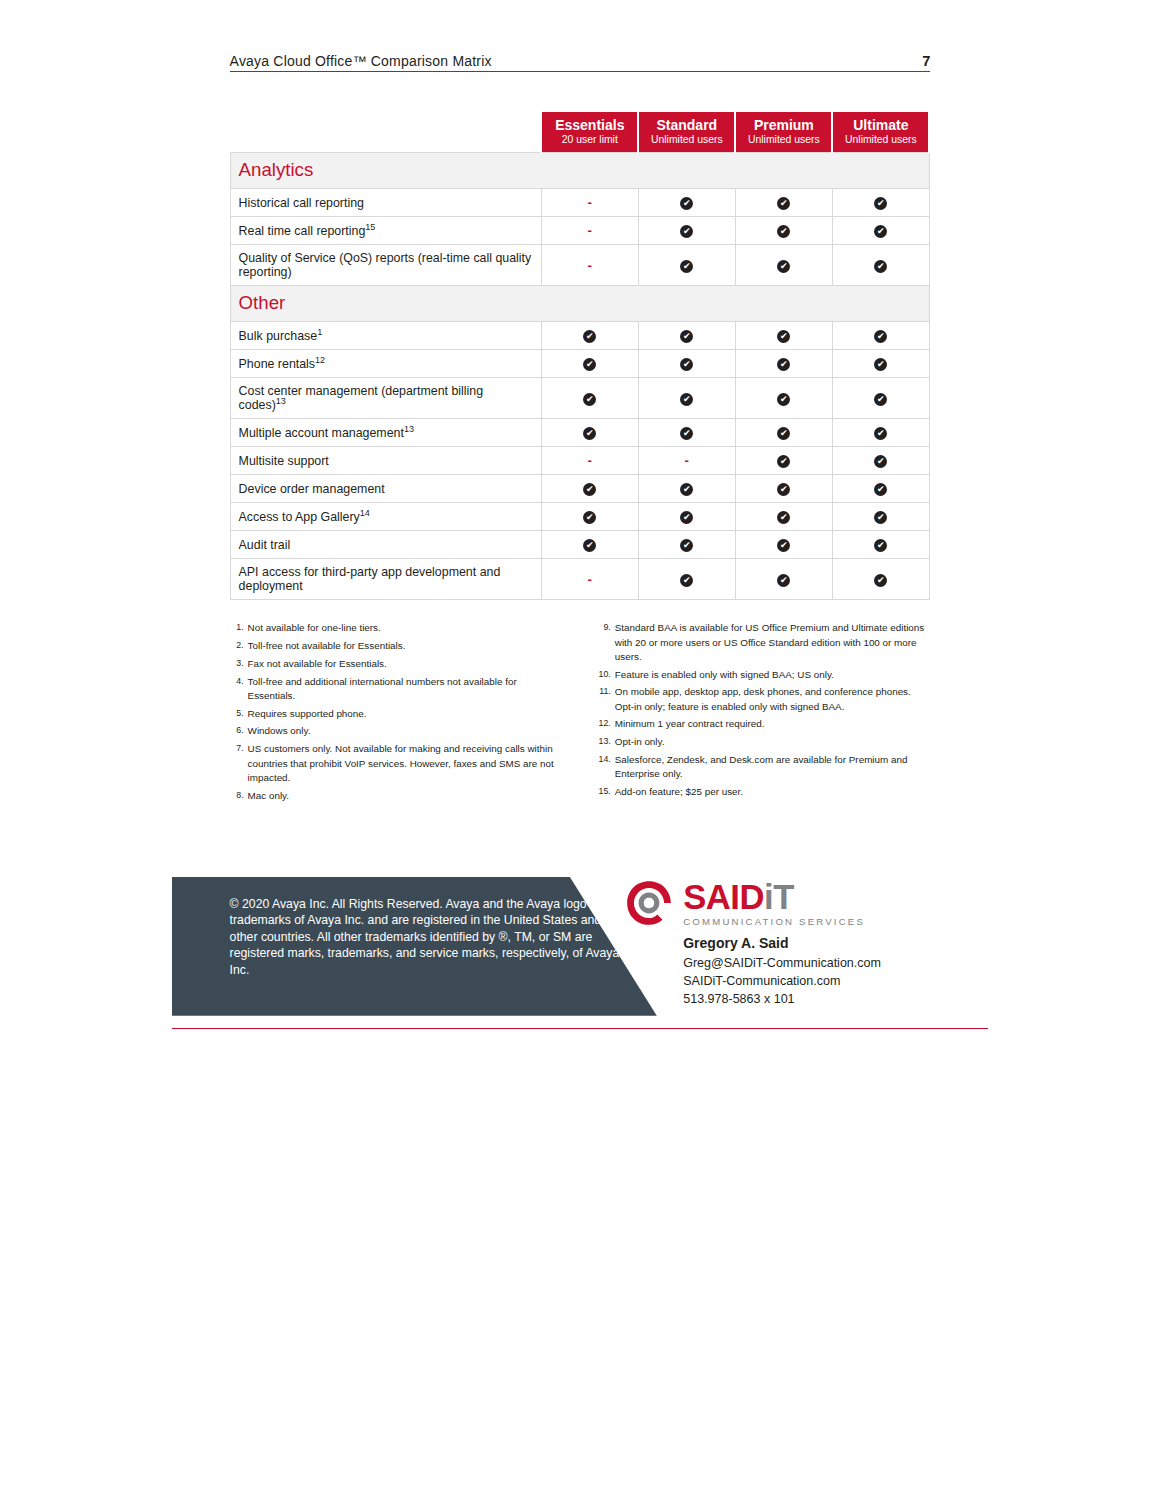Avaya Cloud Office™ Comparison Matrix
7
| | Essentials 20 user limit | Standard Unlimited users | Premium Unlimited users | Ultimate Unlimited users |
| --- | --- | --- | --- | --- |
| Analytics | |
| Historical call reporting | - | ✔ | ✔ | ✔ |
| Real time call reporting 15 | - | ✔ | ✔ | ✔ |
| Quality of Service (QoS) reports (real-time call quality reporting) | - | ✔ | ✔ | ✔ |
| Other | |
| Bulk purchase 1 | ✔ | ✔ | ✔ | ✔ |
| Phone rentals 12 | ✔ | ✔ | ✔ | ✔ |
| Cost center management (department billing codes) 13 | ✔ | ✔ | ✔ | ✔ |
| Multiple account management 13 | ✔ | ✔ | ✔ | ✔ |
| Multisite support | - | - | ✔ | ✔ |
| Device order management | ✔ | ✔ | ✔ | ✔ |
| Access to App Gallery 14 | ✔ | ✔ | ✔ | ✔ |
| Audit trail | ✔ | ✔ | ✔ | ✔ |
| API access for third-party app development and deployment | - | ✔ | ✔ | ✔ |
Not available for one-line tiers.
Toll-free not available for Essentials.
Fax not available for Essentials.
Toll-free and additional international numbers not available for Essentials.
Requires supported phone.
Windows only.
US customers only. Not available for making and receiving calls within countries that prohibit VoIP services. However, faxes and SMS are not impacted.
Mac only.
Standard BAA is available for US Office Premium and Ultimate editions with 20 or more users or US Office Standard edition with 100 or more users.
Feature is enabled only with signed BAA; US only.
On mobile app, desktop app, desk phones, and conference phones. Opt-in only; feature is enabled only with signed BAA.
Minimum 1 year contract required.
Opt-in only.
Salesforce, Zendesk, and Desk.com are available for Premium and Enterprise only.
Add-on feature; $25 per user.
© 2020 Avaya Inc. All Rights Reserved. Avaya and the Avaya logo are trademarks of Avaya Inc. and are registered in the United States and other countries. All other trademarks identified by ®, TM, or SM are registered marks, trademarks, and service marks, respectively, of Avaya Inc.
SAID iT
COMMUNICATION SERVICES
Gregory A. Said
Greg@SAIDiT-Communication.com
SAIDiT-Communication.com
513.978-5863 x 101